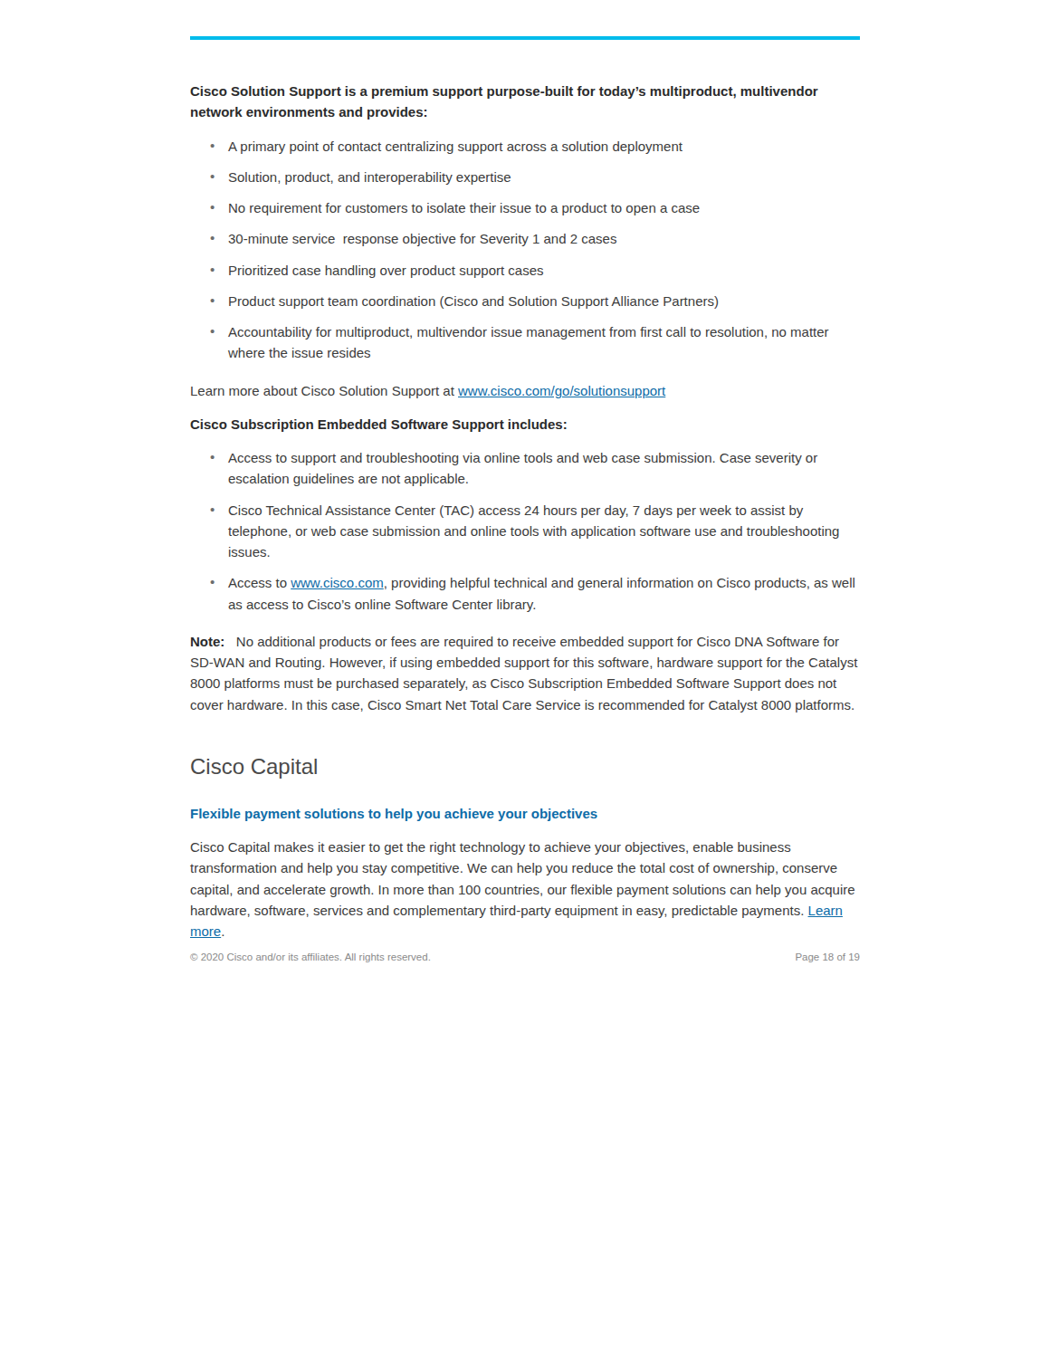Cisco Solution Support is a premium support purpose-built for today’s multiproduct, multivendor network environments and provides:
A primary point of contact centralizing support across a solution deployment
Solution, product, and interoperability expertise
No requirement for customers to isolate their issue to a product to open a case
30-minute service response objective for Severity 1 and 2 cases
Prioritized case handling over product support cases
Product support team coordination (Cisco and Solution Support Alliance Partners)
Accountability for multiproduct, multivendor issue management from first call to resolution, no matter where the issue resides
Learn more about Cisco Solution Support at www.cisco.com/go/solutionsupport
Cisco Subscription Embedded Software Support includes:
Access to support and troubleshooting via online tools and web case submission. Case severity or escalation guidelines are not applicable.
Cisco Technical Assistance Center (TAC) access 24 hours per day, 7 days per week to assist by telephone, or web case submission and online tools with application software use and troubleshooting issues.
Access to www.cisco.com, providing helpful technical and general information on Cisco products, as well as access to Cisco’s online Software Center library.
Note: No additional products or fees are required to receive embedded support for Cisco DNA Software for SD-WAN and Routing. However, if using embedded support for this software, hardware support for the Catalyst 8000 platforms must be purchased separately, as Cisco Subscription Embedded Software Support does not cover hardware. In this case, Cisco Smart Net Total Care Service is recommended for Catalyst 8000 platforms.
Cisco Capital
Flexible payment solutions to help you achieve your objectives
Cisco Capital makes it easier to get the right technology to achieve your objectives, enable business transformation and help you stay competitive. We can help you reduce the total cost of ownership, conserve capital, and accelerate growth. In more than 100 countries, our flexible payment solutions can help you acquire hardware, software, services and complementary third-party equipment in easy, predictable payments. Learn more.
© 2020 Cisco and/or its affiliates. All rights reserved. Page 18 of 19